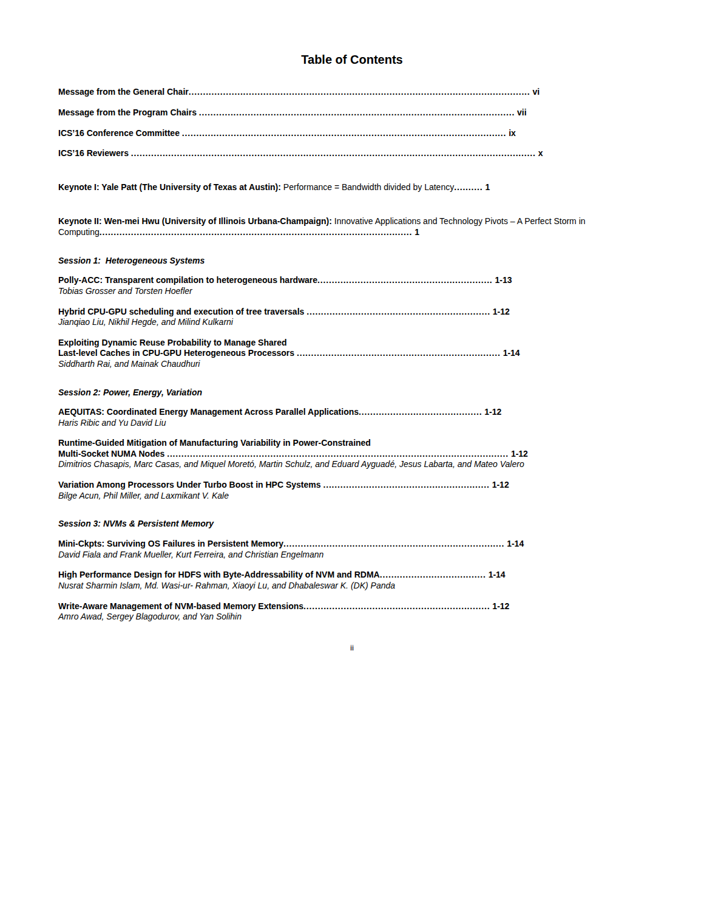Table of Contents
Message from the General Chair....................................................................................................................... vi
Message from the Program Chairs .............................................................................................................. vii
ICS’16 Conference Committee ................................................................................................................. ix
ICS’16 Reviewers ............................................................................................................................................. x
Keynote I: Yale Patt (The University of Texas at Austin): Performance = Bandwidth divided by Latency.......... 1
Keynote II: Wen-mei Hwu (University of Illinois Urbana-Champaign): Innovative Applications and Technology Pivots – A Perfect Storm in Computing............................................................................................................. 1
Session 1: Heterogeneous Systems
Polly-ACC: Transparent compilation to heterogeneous hardware............................................................. 1-13
Tobias Grosser and Torsten Hoefler
Hybrid CPU-GPU scheduling and execution of tree traversals ................................................................ 1-12
Jianqiao Liu, Nikhil Hegde, and Milind Kulkarni
Exploiting Dynamic Reuse Probability to Manage Shared
Last-level Caches in CPU-GPU Heterogeneous Processors ....................................................................... 1-14
Siddharth Rai, and Mainak Chaudhuri
Session 2: Power, Energy, Variation
AEQUITAS: Coordinated Energy Management Across Parallel Applications........................................... 1-12
Haris Ribic and Yu David Liu
Runtime-Guided Mitigation of Manufacturing Variability in Power-Constrained
Multi-Socket NUMA Nodes ....................................................................................................................... 1-12
Dimitrios Chasapis, Marc Casas, and Miquel Moretó, Martin Schulz, and Eduard Ayguadé, Jesus Labarta, and Mateo Valero
Variation Among Processors Under Turbo Boost in HPC Systems .......................................................... 1-12
Bilge Acun, Phil Miller, and Laxmikant V. Kale
Session 3: NVMs & Persistent Memory
Mini-Ckpts: Surviving OS Failures in Persistent Memory............................................................................. 1-14
David Fiala and Frank Mueller, Kurt Ferreira, and Christian Engelmann
High Performance Design for HDFS with Byte-Addressability of NVM and RDMA..................................... 1-14
Nusrat Sharmin Islam, Md. Wasi-ur- Rahman, Xiaoyi Lu, and Dhabaleswar K. (DK) Panda
Write-Aware Management of NVM-based Memory Extensions................................................................. 1-12
Amro Awad, Sergey Blagodurov, and Yan Solihin
ii